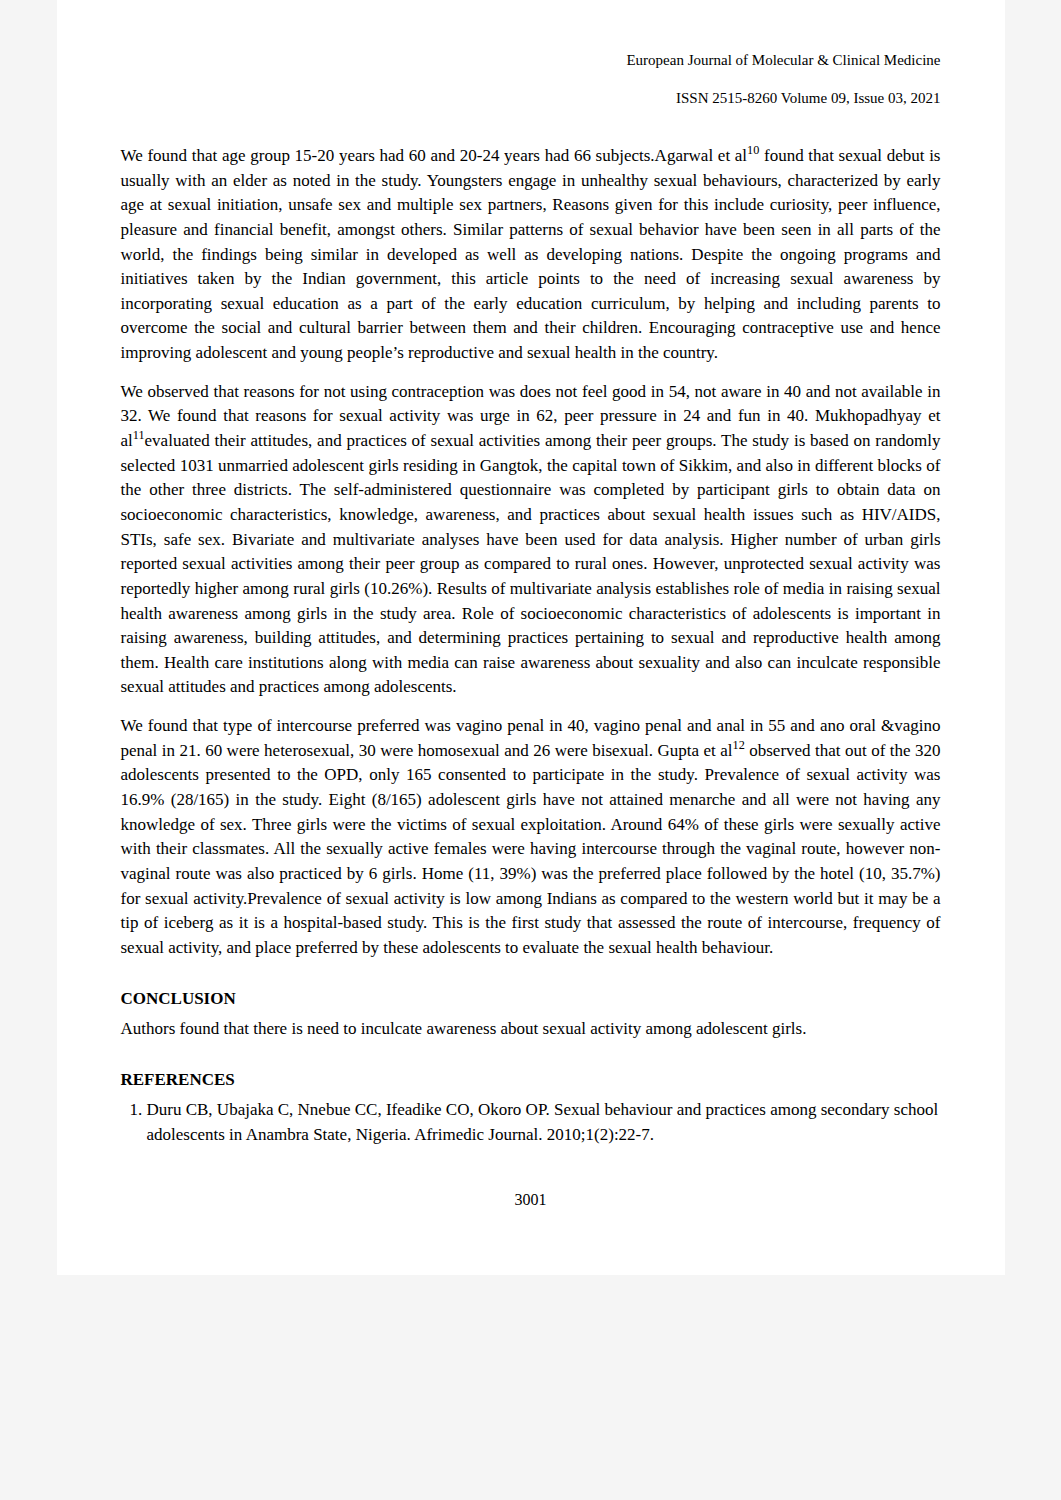European Journal of Molecular & Clinical Medicine
ISSN 2515-8260 Volume 09, Issue 03, 2021
We found that age group 15-20 years had 60 and 20-24 years had 66 subjects.Agarwal et al10 found that sexual debut is usually with an elder as noted in the study. Youngsters engage in unhealthy sexual behaviours, characterized by early age at sexual initiation, unsafe sex and multiple sex partners, Reasons given for this include curiosity, peer influence, pleasure and financial benefit, amongst others. Similar patterns of sexual behavior have been seen in all parts of the world, the findings being similar in developed as well as developing nations. Despite the ongoing programs and initiatives taken by the Indian government, this article points to the need of increasing sexual awareness by incorporating sexual education as a part of the early education curriculum, by helping and including parents to overcome the social and cultural barrier between them and their children. Encouraging contraceptive use and hence improving adolescent and young people’s reproductive and sexual health in the country.
We observed that reasons for not using contraception was does not feel good in 54, not aware in 40 and not available in 32. We found that reasons for sexual activity was urge in 62, peer pressure in 24 and fun in 40. Mukhopadhyay et al11evaluated their attitudes, and practices of sexual activities among their peer groups. The study is based on randomly selected 1031 unmarried adolescent girls residing in Gangtok, the capital town of Sikkim, and also in different blocks of the other three districts. The self-administered questionnaire was completed by participant girls to obtain data on socioeconomic characteristics, knowledge, awareness, and practices about sexual health issues such as HIV/AIDS, STIs, safe sex. Bivariate and multivariate analyses have been used for data analysis. Higher number of urban girls reported sexual activities among their peer group as compared to rural ones. However, unprotected sexual activity was reportedly higher among rural girls (10.26%). Results of multivariate analysis establishes role of media in raising sexual health awareness among girls in the study area. Role of socioeconomic characteristics of adolescents is important in raising awareness, building attitudes, and determining practices pertaining to sexual and reproductive health among them. Health care institutions along with media can raise awareness about sexuality and also can inculcate responsible sexual attitudes and practices among adolescents.
We found that type of intercourse preferred was vagino penal in 40, vagino penal and anal in 55 and ano oral &vagino penal in 21. 60 were heterosexual, 30 were homosexual and 26 were bisexual. Gupta et al12 observed that out of the 320 adolescents presented to the OPD, only 165 consented to participate in the study. Prevalence of sexual activity was 16.9% (28/165) in the study. Eight (8/165) adolescent girls have not attained menarche and all were not having any knowledge of sex. Three girls were the victims of sexual exploitation. Around 64% of these girls were sexually active with their classmates. All the sexually active females were having intercourse through the vaginal route, however non-vaginal route was also practiced by 6 girls. Home (11, 39%) was the preferred place followed by the hotel (10, 35.7%) for sexual activity.Prevalence of sexual activity is low among Indians as compared to the western world but it may be a tip of iceberg as it is a hospital-based study. This is the first study that assessed the route of intercourse, frequency of sexual activity, and place preferred by these adolescents to evaluate the sexual health behaviour.
Conclusion
Authors found that there is need to inculcate awareness about sexual activity among adolescent girls.
References
Duru CB, Ubajaka C, Nnebue CC, Ifeadike CO, Okoro OP. Sexual behaviour and practices among secondary school adolescents in Anambra State, Nigeria. Afrimedic Journal. 2010;1(2):22-7.
3001